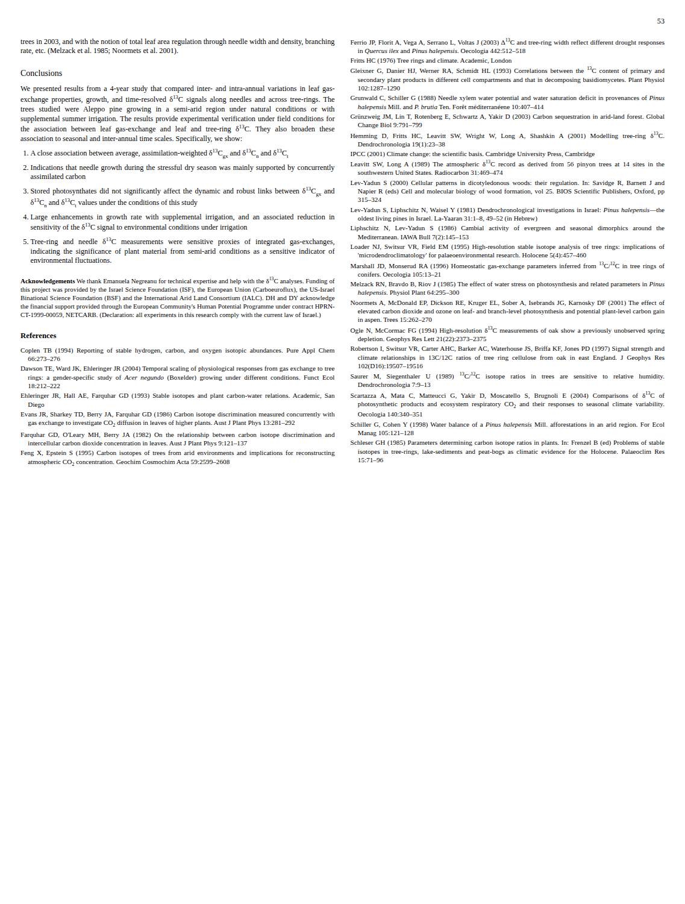53
trees in 2003, and with the notion of total leaf area regulation through needle width and density, branching rate, etc. (Melzack et al. 1985; Noormets et al. 2001).
Conclusions
We presented results from a 4-year study that compared inter- and intra-annual variations in leaf gas-exchange properties, growth, and time-resolved δ13 C signals along needles and across tree-rings. The trees studied were Aleppo pine growing in a semi-arid region under natural conditions or with supplemental summer irrigation. The results provide experimental verification under field conditions for the association between leaf gas-exchange and leaf and tree-ring δ13 C. They also broaden these association to seasonal and inter-annual time scales. Specifically, we show:
A close association between average, assimilation-weighted δ13 Cgx and δ13 Cn and δ13 Ct
Indications that needle growth during the stressful dry season was mainly supported by concurrently assimilated carbon
Stored photosynthates did not significantly affect the dynamic and robust links between δ13 Cgx and δ13 Cn and δ13 Ct values under the conditions of this study
Large enhancements in growth rate with supplemental irrigation, and an associated reduction in sensitivity of the δ13 C signal to environmental conditions under irrigation
Tree-ring and needle δ13 C measurements were sensitive proxies of integrated gas-exchanges, indicating the significance of plant material from semi-arid conditions as a sensitive indicator of environmental fluctuations.
Acknowledgements We thank Emanuela Negreanu for technical expertise and help with the δ13 C analyses. Funding of this project was provided by the Israel Science Foundation (ISF), the European Union (Carboeuroflux), the US-Israel Binational Science Foundation (BSF) and the International Arid Land Consortium (IALC). DH and DY acknowledge the financial support provided through the European Community's Human Potential Programme under contract HPRN-CT-1999-00059, NETCARB. (Declaration: all experiments in this research comply with the current law of Israel.)
References
Coplen TB (1994) Reporting of stable hydrogen, carbon, and oxygen isotopic abundances. Pure Appl Chem 66:273–276
Dawson TE, Ward JK, Ehleringer JR (2004) Temporal scaling of physiological responses from gas exchange to tree rings: a gender-specific study of Acer negundo (Boxelder) growing under different conditions. Funct Ecol 18:212–222
Ehleringer JR, Hall AE, Farquhar GD (1993) Stable isotopes and plant carbon-water relations. Academic, San Diego
Evans JR, Sharkey TD, Berry JA, Farquhar GD (1986) Carbon isotope discrimination measured concurrently with gas exchange to investigate CO2 diffusion in leaves of higher plants. Aust J Plant Phys 13:281–292
Farquhar GD, O'Leary MH, Berry JA (1982) On the relationship between carbon isotope discrimination and intercellular carbon dioxide concentration in leaves. Aust J Plant Phys 9:121–137
Feng X, Epstein S (1995) Carbon isotopes of trees from arid environments and implications for reconstructing atmospheric CO2 concentration. Geochim Cosmochim Acta 59:2599–2608
Ferrio JP, Florit A, Vega A, Serrano L, Voltas J (2003) Δ13 C and tree-ring width reflect different drought responses in Quercus ilex and Pinus halepensis. Oecologia 442:512–518
Fritts HC (1976) Tree rings and climate. Academic, London
Gleixner G, Danier HJ, Werner RA, Schmidt HL (1993) Correlations between the 13 C content of primary and secondary plant products in different cell compartments and that in decomposing basidiomycetes. Plant Physiol 102:1287–1290
Grunwald C, Schiller G (1988) Needle xylem water potential and water saturation deficit in provenances of Pinus halepensis Mill. and P. brutia Ten. Forêt méditerranéene 10:407–414
Grünzweig JM, Lin T, Rotenberg E, Schwartz A, Yakir D (2003) Carbon sequestration in arid-land forest. Global Change Biol 9:791–799
Hemming D, Fritts HC, Leavitt SW, Wright W, Long A, Shashkin A (2001) Modelling tree-ring δ13 C. Dendrochronologia 19(1):23–38
IPCC (2001) Climate change: the scientific basis. Cambridge University Press, Cambridge
Leavitt SW, Long A (1989) The atmospheric δ13 C record as derived from 56 pinyon trees at 14 sites in the southwestern United States. Radiocarbon 31:469–474
Lev-Yadun S (2000) Cellular patterns in dicotyledonous woods: their regulation. In: Savidge R, Barnett J and Napier R (eds) Cell and molecular biology of wood formation, vol 25. BIOS Scientific Publishers, Oxford, pp 315–324
Lev-Yadun S, Liphschitz N, Waisel Y (1981) Dendrochronological investigations in Israel: Pinus halepensis—the oldest living pines in Israel. La-Yaaran 31:1–8, 49–52 (in Hebrew)
Liphschitz N, Lev-Yadun S (1986) Cambial activity of evergreen and seasonal dimorphics around the Mediterranean. IAWA Bull 7(2):145–153
Loader NJ, Switsur VR, Field EM (1995) High-resolution stable isotope analysis of tree rings: implications of 'microdendroclimatology' for palaeoenvironmental research. Holocene 5(4):457–460
Marshall JD, Monserud RA (1996) Homeostatic gas-exchange parameters inferred from 13 C/12 C in tree rings of conifers. Oecologia 105:13–21
Melzack RN, Bravdo B, Riov J (1985) The effect of water stress on photosynthesis and related parameters in Pinus halepensis. Physiol Plant 64:295–300
Noormets A, McDonald EP, Dickson RE, Kruger EL, Sober A, Isebrands JG, Karnosky DF (2001) The effect of elevated carbon dioxide and ozone on leaf- and branch-level photosynthesis and potential plant-level carbon gain in aspen. Trees 15:262–270
Ogle N, McCormac FG (1994) High-resolution δ13 C measurements of oak show a previously unobserved spring depletion. Geophys Res Lett 21(22):2373–2375
Robertson I, Switsur VR, Carter AHC, Barker AC, Waterhouse JS, Briffa KF, Jones PD (1997) Signal strength and climate relationships in 13C/12C ratios of tree ring cellulose from oak in east England. J Geophys Res 102(D16):19507–19516
Saurer M, Siegenthaler U (1989) 13 C/12 C isotope ratios in trees are sensitive to relative humidity. Dendrochronologia 7:9–13
Scartazza A, Mata C, Matteucci G, Yakir D, Moscatello S, Brugnoli E (2004) Comparisons of δ13 C of photosynthetic products and ecosystem respiratory CO2 and their responses to seasonal climate variability. Oecologia 140:340–351
Schiller G, Cohen Y (1998) Water balance of a Pinus halepensis Mill. afforestations in an arid region. For Ecol Manag 105:121–128
Schleser GH (1985) Parameters determining carbon isotope ratios in plants. In: Frenzel B (ed) Problems of stable isotopes in tree-rings, lake-sediments and peat-bogs as climatic evidence for the Holocene. Palaeoclim Res 15:71–96